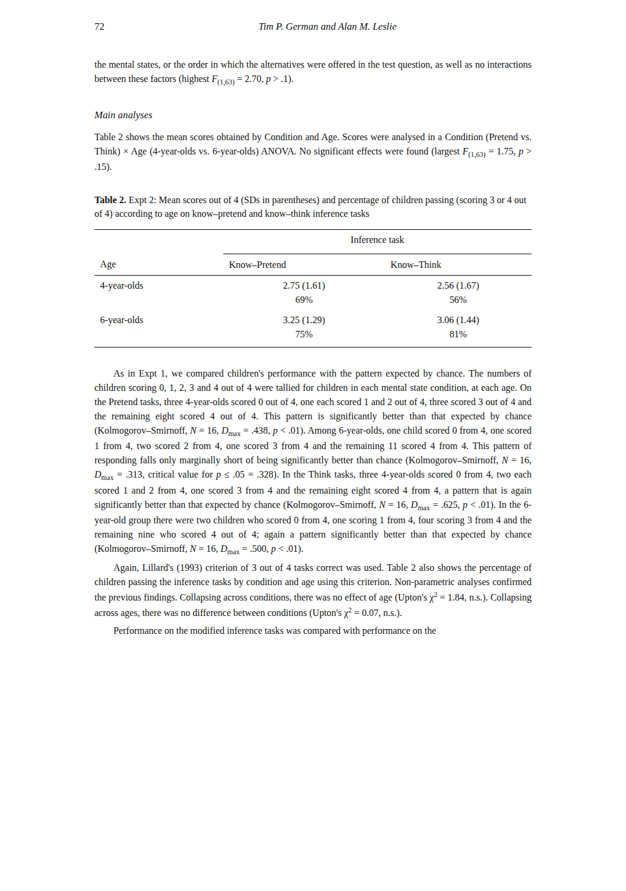72 Tim P. German and Alan M. Leslie
the mental states, or the order in which the alternatives were offered in the test question, as well as no interactions between these factors (highest F(1,63) = 2.70, p > .1).
Main analyses
Table 2 shows the mean scores obtained by Condition and Age. Scores were analysed in a Condition (Pretend vs. Think) × Age (4-year-olds vs. 6-year-olds) ANOVA. No significant effects were found (largest F(1,63) = 1.75, p > .15).
Table 2. Expt 2: Mean scores out of 4 (SDs in parentheses) and percentage of children passing (scoring 3 or 4 out of 4) according to age on know–pretend and know–think inference tasks
| | Inference task |
| --- | --- |
| Age | Know–Pretend | Know–Think |
| 4-year-olds | 2.75 (1.61) 69% | 2.56 (1.67) 56% |
| 6-year-olds | 3.25 (1.29) 75% | 3.06 (1.44) 81% |
As in Expt 1, we compared children's performance with the pattern expected by chance. The numbers of children scoring 0, 1, 2, 3 and 4 out of 4 were tallied for children in each mental state condition, at each age. On the Pretend tasks, three 4-year-olds scored 0 out of 4, one each scored 1 and 2 out of 4, three scored 3 out of 4 and the remaining eight scored 4 out of 4. This pattern is significantly better than that expected by chance (Kolmogorov–Smirnoff, N = 16, Dmax = .438, p < .01). Among 6-year-olds, one child scored 0 from 4, one scored 1 from 4, two scored 2 from 4, one scored 3 from 4 and the remaining 11 scored 4 from 4. This pattern of responding falls only marginally short of being significantly better than chance (Kolmogorov–Smirnoff, N = 16, Dmax = .313, critical value for p ≤ .05 = .328). In the Think tasks, three 4-year-olds scored 0 from 4, two each scored 1 and 2 from 4, one scored 3 from 4 and the remaining eight scored 4 from 4, a pattern that is again significantly better than that expected by chance (Kolmogorov–Smirnoff, N = 16, Dmax = .625, p < .01). In the 6-year-old group there were two children who scored 0 from 4, one scoring 1 from 4, four scoring 3 from 4 and the remaining nine who scored 4 out of 4; again a pattern significantly better than that expected by chance (Kolmogorov–Smirnoff, N = 16, Dmax = .500, p < .01).
Again, Lillard's (1993) criterion of 3 out of 4 tasks correct was used. Table 2 also shows the percentage of children passing the inference tasks by condition and age using this criterion. Non-parametric analyses confirmed the previous findings. Collapsing across conditions, there was no effect of age (Upton's χ2 = 1.84, n.s.). Collapsing across ages, there was no difference between conditions (Upton's χ2 = 0.07, n.s.).
Performance on the modified inference tasks was compared with performance on the